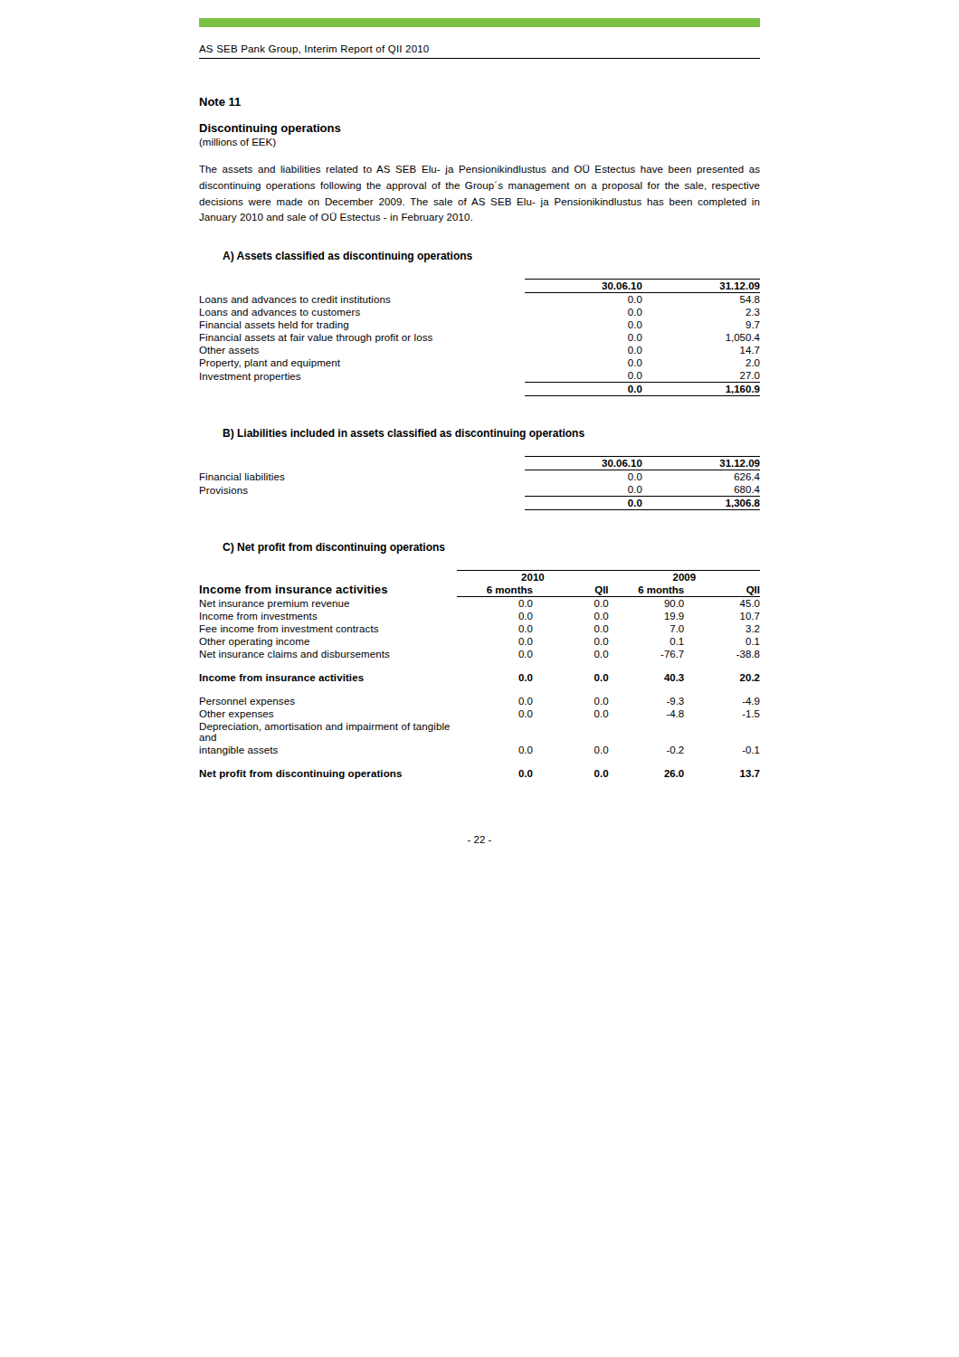AS SEB Pank Group, Interim Report of QII 2010
Note 11
Discontinuing operations
(millions of EEK)
The assets and liabilities related to AS SEB Elu- ja Pensionikindlustus and OÜ Estectus have been presented as discontinuing operations following the approval of the Group´s management on a proposal for the sale, respective decisions were made on December 2009. The sale of AS SEB Elu- ja Pensionikindlustus has been completed in January 2010 and sale of OÜ Estectus - in February 2010.
A) Assets classified as discontinuing operations
| | 30.06.10 | 31.12.09 |
| Loans and advances to credit institutions | 0.0 | 54.8 |
| Loans and advances to customers | 0.0 | 2.3 |
| Financial assets held for trading | 0.0 | 9.7 |
| Financial assets at fair value through profit or loss | 0.0 | 1,050.4 |
| Other assets | 0.0 | 14.7 |
| Property, plant and equipment | 0.0 | 2.0 |
| Investment properties | 0.0 | 27.0 |
| | 0.0 | 1,160.9 |
B) Liabilities included in assets classified as discontinuing operations
| | 30.06.10 | 31.12.09 |
| Financial liabilities | 0.0 | 626.4 |
| Provisions | 0.0 | 680.4 |
| | 0.0 | 1,306.8 |
C) Net profit from discontinuing operations
| Income from insurance activities | 2010 | 2009 |
| 6 months | QII | 6 months | QII |
| Net insurance premium revenue | 0.0 | 0.0 | 90.0 | 45.0 |
| Income from investments | 0.0 | 0.0 | 19.9 | 10.7 |
| Fee income from investment contracts | 0.0 | 0.0 | 7.0 | 3.2 |
| Other operating income | 0.0 | 0.0 | 0.1 | 0.1 |
| Net insurance claims and disbursements | 0.0 | 0.0 | -76.7 | -38.8 |
| Income from insurance activities | 0.0 | 0.0 | 40.3 | 20.2 |
| Personnel expenses | 0.0 | 0.0 | -9.3 | -4.9 |
| Other expenses | 0.0 | 0.0 | -4.8 | -1.5 |
| Depreciation, amortisation and impairment of tangible and | | | | |
| intangible assets | 0.0 | 0.0 | -0.2 | -0.1 |
| Net profit from discontinuing operations | 0.0 | 0.0 | 26.0 | 13.7 |
- 22 -